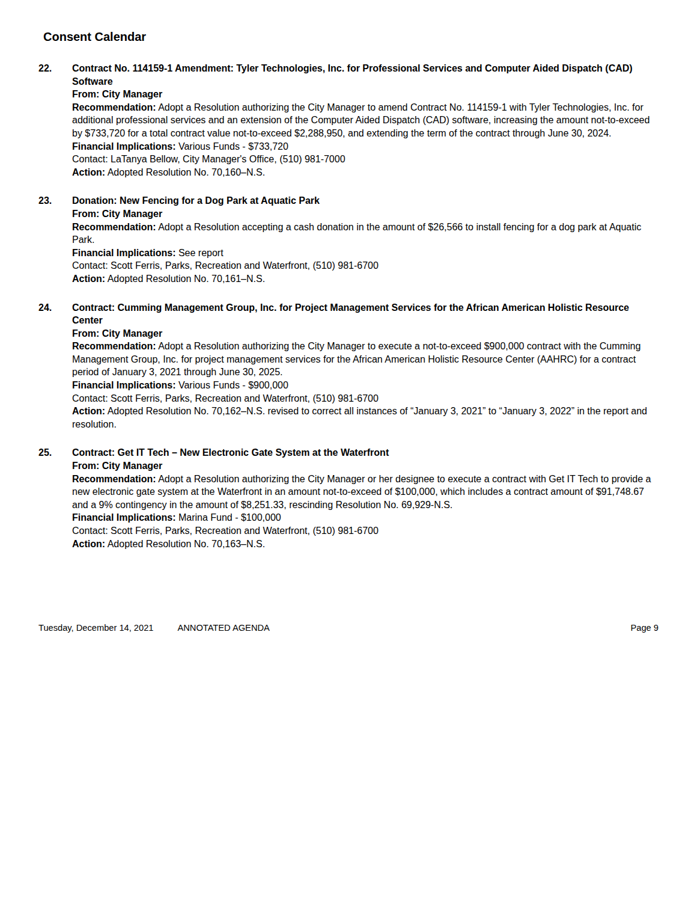Consent Calendar
22.
Contract No. 114159-1 Amendment: Tyler Technologies, Inc. for Professional Services and Computer Aided Dispatch (CAD) Software
From: City Manager
Recommendation: Adopt a Resolution authorizing the City Manager to amend Contract No. 114159-1 with Tyler Technologies, Inc. for additional professional services and an extension of the Computer Aided Dispatch (CAD) software, increasing the amount not-to-exceed by $733,720 for a total contract value not-to-exceed $2,288,950, and extending the term of the contract through June 30, 2024.
Financial Implications: Various Funds - $733,720
Contact: LaTanya Bellow, City Manager's Office, (510) 981-7000
Action: Adopted Resolution No. 70,160–N.S.
23.
Donation: New Fencing for a Dog Park at Aquatic Park
From: City Manager
Recommendation: Adopt a Resolution accepting a cash donation in the amount of $26,566 to install fencing for a dog park at Aquatic Park.
Financial Implications: See report
Contact: Scott Ferris, Parks, Recreation and Waterfront, (510) 981-6700
Action: Adopted Resolution No. 70,161–N.S.
24.
Contract: Cumming Management Group, Inc. for Project Management Services for the African American Holistic Resource Center
From: City Manager
Recommendation: Adopt a Resolution authorizing the City Manager to execute a not-to-exceed $900,000 contract with the Cumming Management Group, Inc. for project management services for the African American Holistic Resource Center (AAHRC) for a contract period of January 3, 2021 through June 30, 2025.
Financial Implications: Various Funds - $900,000
Contact: Scott Ferris, Parks, Recreation and Waterfront, (510) 981-6700
Action: Adopted Resolution No. 70,162–N.S. revised to correct all instances of “January 3, 2021” to “January 3, 2022” in the report and resolution.
25.
Contract: Get IT Tech – New Electronic Gate System at the Waterfront
From: City Manager
Recommendation: Adopt a Resolution authorizing the City Manager or her designee to execute a contract with Get IT Tech to provide a new electronic gate system at the Waterfront in an amount not-to-exceed of $100,000, which includes a contract amount of $91,748.67 and a 9% contingency in the amount of $8,251.33, rescinding Resolution No. 69,929-N.S.
Financial Implications: Marina Fund - $100,000
Contact: Scott Ferris, Parks, Recreation and Waterfront, (510) 981-6700
Action: Adopted Resolution No. 70,163–N.S.
Tuesday, December 14, 2021
ANNOTATED AGENDA
Page 9